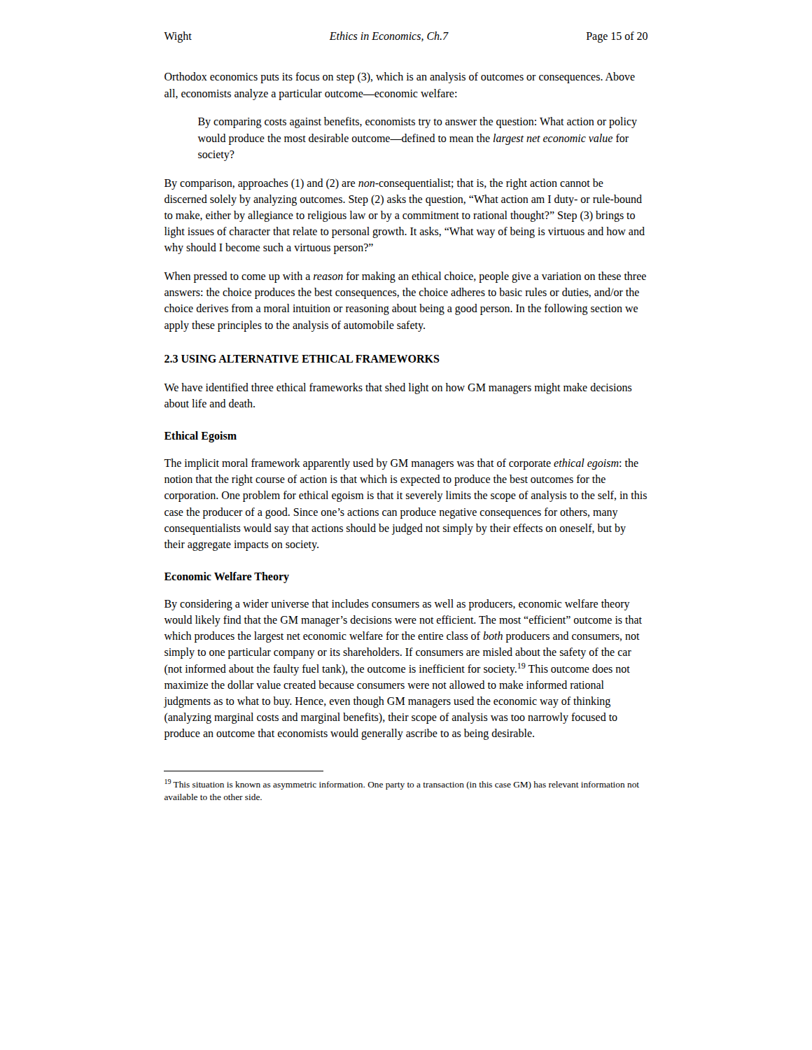Wight Ethics in Economics, Ch.7 Page 15 of 20
Orthodox economics puts its focus on step (3), which is an analysis of outcomes or consequences. Above all, economists analyze a particular outcome—economic welfare:
By comparing costs against benefits, economists try to answer the question: What action or policy would produce the most desirable outcome—defined to mean the largest net economic value for society?
By comparison, approaches (1) and (2) are non-consequentialist; that is, the right action cannot be discerned solely by analyzing outcomes. Step (2) asks the question, “What action am I duty- or rule-bound to make, either by allegiance to religious law or by a commitment to rational thought?” Step (3) brings to light issues of character that relate to personal growth. It asks, “What way of being is virtuous and how and why should I become such a virtuous person?”
When pressed to come up with a reason for making an ethical choice, people give a variation on these three answers: the choice produces the best consequences, the choice adheres to basic rules or duties, and/or the choice derives from a moral intuition or reasoning about being a good person. In the following section we apply these principles to the analysis of automobile safety.
2.3 USING ALTERNATIVE ETHICAL FRAMEWORKS
We have identified three ethical frameworks that shed light on how GM managers might make decisions about life and death.
Ethical Egoism
The implicit moral framework apparently used by GM managers was that of corporate ethical egoism: the notion that the right course of action is that which is expected to produce the best outcomes for the corporation. One problem for ethical egoism is that it severely limits the scope of analysis to the self, in this case the producer of a good. Since one’s actions can produce negative consequences for others, many consequentialists would say that actions should be judged not simply by their effects on oneself, but by their aggregate impacts on society.
Economic Welfare Theory
By considering a wider universe that includes consumers as well as producers, economic welfare theory would likely find that the GM manager’s decisions were not efficient. The most “efficient” outcome is that which produces the largest net economic welfare for the entire class of both producers and consumers, not simply to one particular company or its shareholders. If consumers are misled about the safety of the car (not informed about the faulty fuel tank), the outcome is inefficient for society.19 This outcome does not maximize the dollar value created because consumers were not allowed to make informed rational judgments as to what to buy. Hence, even though GM managers used the economic way of thinking (analyzing marginal costs and marginal benefits), their scope of analysis was too narrowly focused to produce an outcome that economists would generally ascribe to as being desirable.
19 This situation is known as asymmetric information. One party to a transaction (in this case GM) has relevant information not available to the other side.